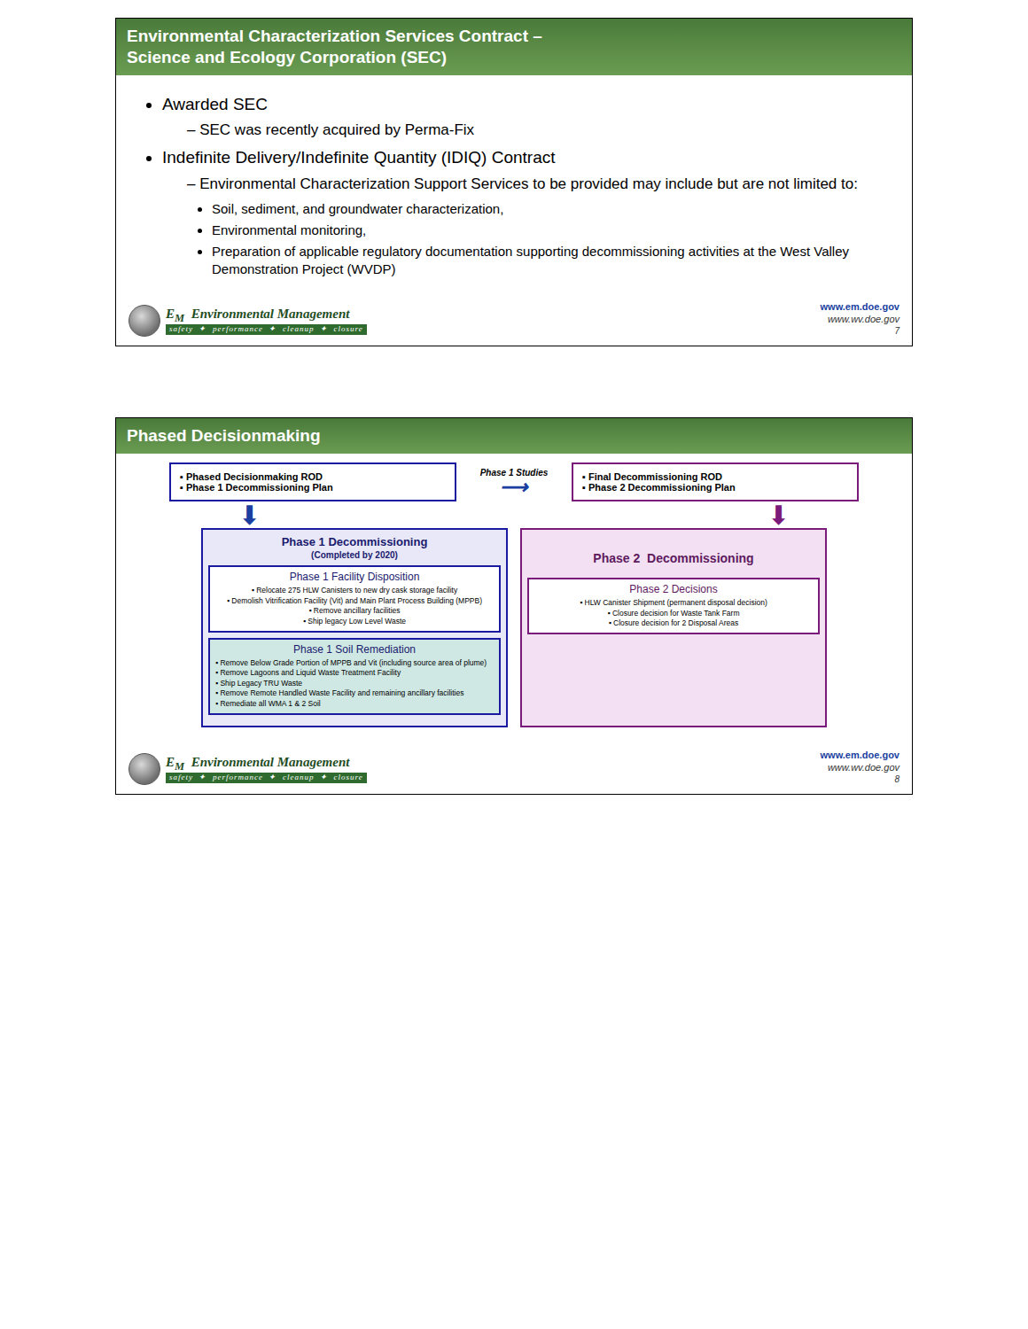Environmental Characterization Services Contract –
Science and Ecology Corporation (SEC)
Awarded SEC
SEC was recently acquired by Perma-Fix
Indefinite Delivery/Indefinite Quantity (IDIQ) Contract
Environmental Characterization Support Services to be provided may include but are not limited to:
Soil, sediment, and groundwater characterization,
Environmental monitoring,
Preparation of applicable regulatory documentation supporting decommissioning activities at the West Valley Demonstration Project (WVDP)
EM Environmental Management
safety ✦ performance ✦ cleanup ✦ closure
www.em.doe.gov
www.wv.doe.gov
7
Phased Decisionmaking
Phased Decisionmaking ROD
Phase 1 Decommissioning Plan
Phase 1 Studies
⟶
Final Decommissioning ROD
Phase 2 Decommissioning Plan
⬇
⬇
Phase 1 Decommissioning
(Completed by 2020)
Phase 1 Facility Disposition
Relocate 275 HLW Canisters to new dry cask storage facility
Demolish Vitrification Facility (Vit) and Main Plant Process Building (MPPB)
Remove ancillary facilities
Ship legacy Low Level Waste
Phase 1 Soil Remediation
Remove Below Grade Portion of MPPB and Vit (including source area of plume)
Remove Lagoons and Liquid Waste Treatment Facility
Ship Legacy TRU Waste
Remove Remote Handled Waste Facility and remaining ancillary facilities
Remediate all WMA 1 & 2 Soil
Phase 2 Decommissioning
Phase 2 Decisions
HLW Canister Shipment (permanent disposal decision)
Closure decision for Waste Tank Farm
Closure decision for 2 Disposal Areas
EM Environmental Management
safety ✦ performance ✦ cleanup ✦ closure
www.em.doe.gov
www.wv.doe.gov
8